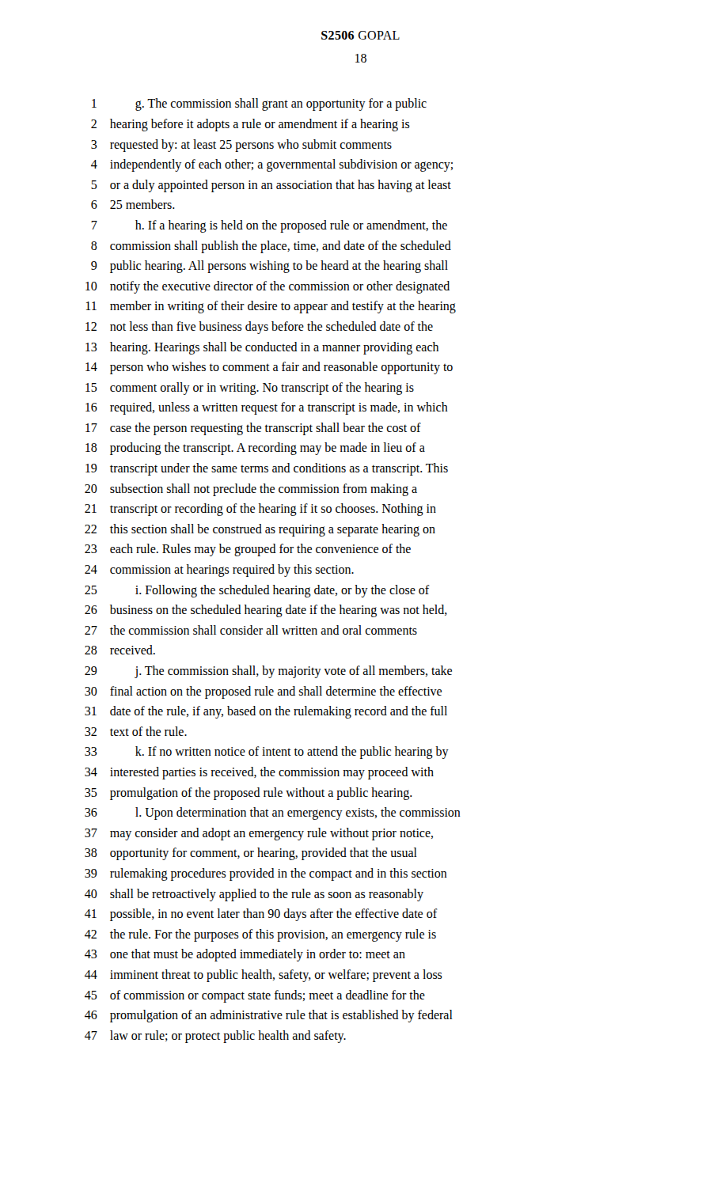S2506 GOPAL
18
g. The commission shall grant an opportunity for a public
hearing before it adopts a rule or amendment if a hearing is
requested by: at least 25 persons who submit comments
independently of each other; a governmental subdivision or agency;
or a duly appointed person in an association that has having at least
25 members.
h. If a hearing is held on the proposed rule or amendment, the
commission shall publish the place, time, and date of the scheduled
public hearing. All persons wishing to be heard at the hearing shall
notify the executive director of the commission or other designated
member in writing of their desire to appear and testify at the hearing
not less than five business days before the scheduled date of the
hearing. Hearings shall be conducted in a manner providing each
person who wishes to comment a fair and reasonable opportunity to
comment orally or in writing. No transcript of the hearing is
required, unless a written request for a transcript is made, in which
case the person requesting the transcript shall bear the cost of
producing the transcript. A recording may be made in lieu of a
transcript under the same terms and conditions as a transcript. This
subsection shall not preclude the commission from making a
transcript or recording of the hearing if it so chooses. Nothing in
this section shall be construed as requiring a separate hearing on
each rule. Rules may be grouped for the convenience of the
commission at hearings required by this section.
i. Following the scheduled hearing date, or by the close of
business on the scheduled hearing date if the hearing was not held,
the commission shall consider all written and oral comments
received.
j. The commission shall, by majority vote of all members, take
final action on the proposed rule and shall determine the effective
date of the rule, if any, based on the rulemaking record and the full
text of the rule.
k. If no written notice of intent to attend the public hearing by
interested parties is received, the commission may proceed with
promulgation of the proposed rule without a public hearing.
l. Upon determination that an emergency exists, the commission
may consider and adopt an emergency rule without prior notice,
opportunity for comment, or hearing, provided that the usual
rulemaking procedures provided in the compact and in this section
shall be retroactively applied to the rule as soon as reasonably
possible, in no event later than 90 days after the effective date of
the rule. For the purposes of this provision, an emergency rule is
one that must be adopted immediately in order to: meet an
imminent threat to public health, safety, or welfare; prevent a loss
of commission or compact state funds; meet a deadline for the
promulgation of an administrative rule that is established by federal
law or rule; or protect public health and safety.